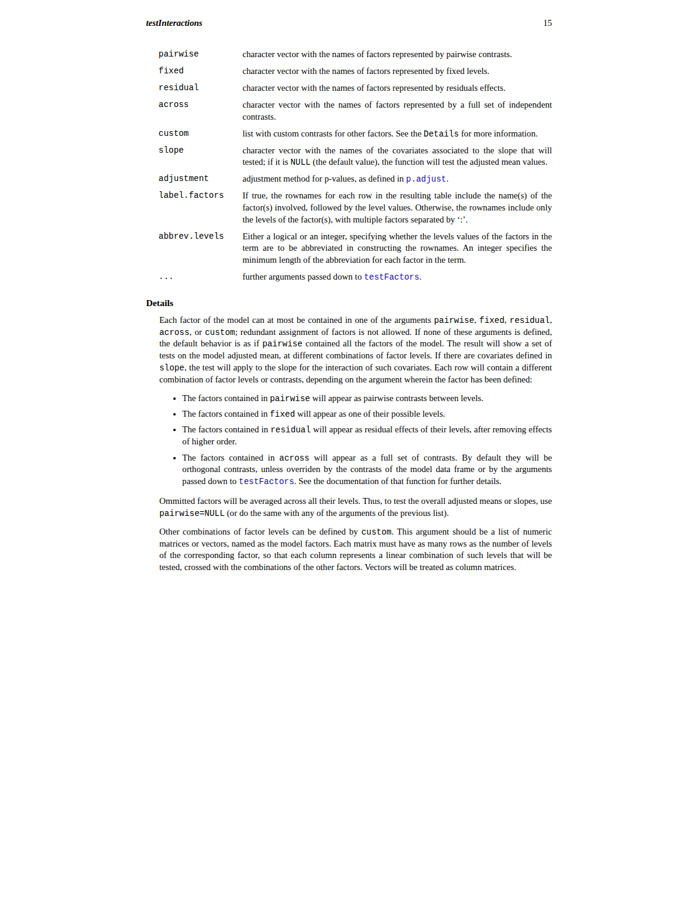testInteractions 15
pairwise
character vector with the names of factors represented by pairwise contrasts.
fixed
character vector with the names of factors represented by fixed levels.
residual
character vector with the names of factors represented by residuals effects.
across
character vector with the names of factors represented by a full set of independent contrasts.
custom
list with custom contrasts for other factors. See the Details for more information.
slope
character vector with the names of the covariates associated to the slope that will tested; if it is NULL (the default value), the function will test the adjusted mean values.
adjustment
adjustment method for p-values, as defined in p.adjust.
label.factors
If true, the rownames for each row in the resulting table include the name(s) of the factor(s) involved, followed by the level values. Otherwise, the rownames include only the levels of the factor(s), with multiple factors separated by ‘:’.
abbrev.levels
Either a logical or an integer, specifying whether the levels values of the factors in the term are to be abbreviated in constructing the rownames. An integer specifies the minimum length of the abbreviation for each factor in the term.
...
further arguments passed down to testFactors.
Details
Each factor of the model can at most be contained in one of the arguments pairwise, fixed, residual, across, or custom; redundant assignment of factors is not allowed. If none of these arguments is defined, the default behavior is as if pairwise contained all the factors of the model. The result will show a set of tests on the model adjusted mean, at different combinations of factor levels. If there are covariates defined in slope, the test will apply to the slope for the interaction of such covariates. Each row will contain a different combination of factor levels or contrasts, depending on the argument wherein the factor has been defined:
The factors contained in pairwise will appear as pairwise contrasts between levels.
The factors contained in fixed will appear as one of their possible levels.
The factors contained in residual will appear as residual effects of their levels, after removing effects of higher order.
The factors contained in across will appear as a full set of contrasts. By default they will be orthogonal contrasts, unless overriden by the contrasts of the model data frame or by the arguments passed down to testFactors. See the documentation of that function for further details.
Ommitted factors will be averaged across all their levels. Thus, to test the overall adjusted means or slopes, use pairwise=NULL (or do the same with any of the arguments of the previous list).
Other combinations of factor levels can be defined by custom. This argument should be a list of numeric matrices or vectors, named as the model factors. Each matrix must have as many rows as the number of levels of the corresponding factor, so that each column represents a linear combination of such levels that will be tested, crossed with the combinations of the other factors. Vectors will be treated as column matrices.